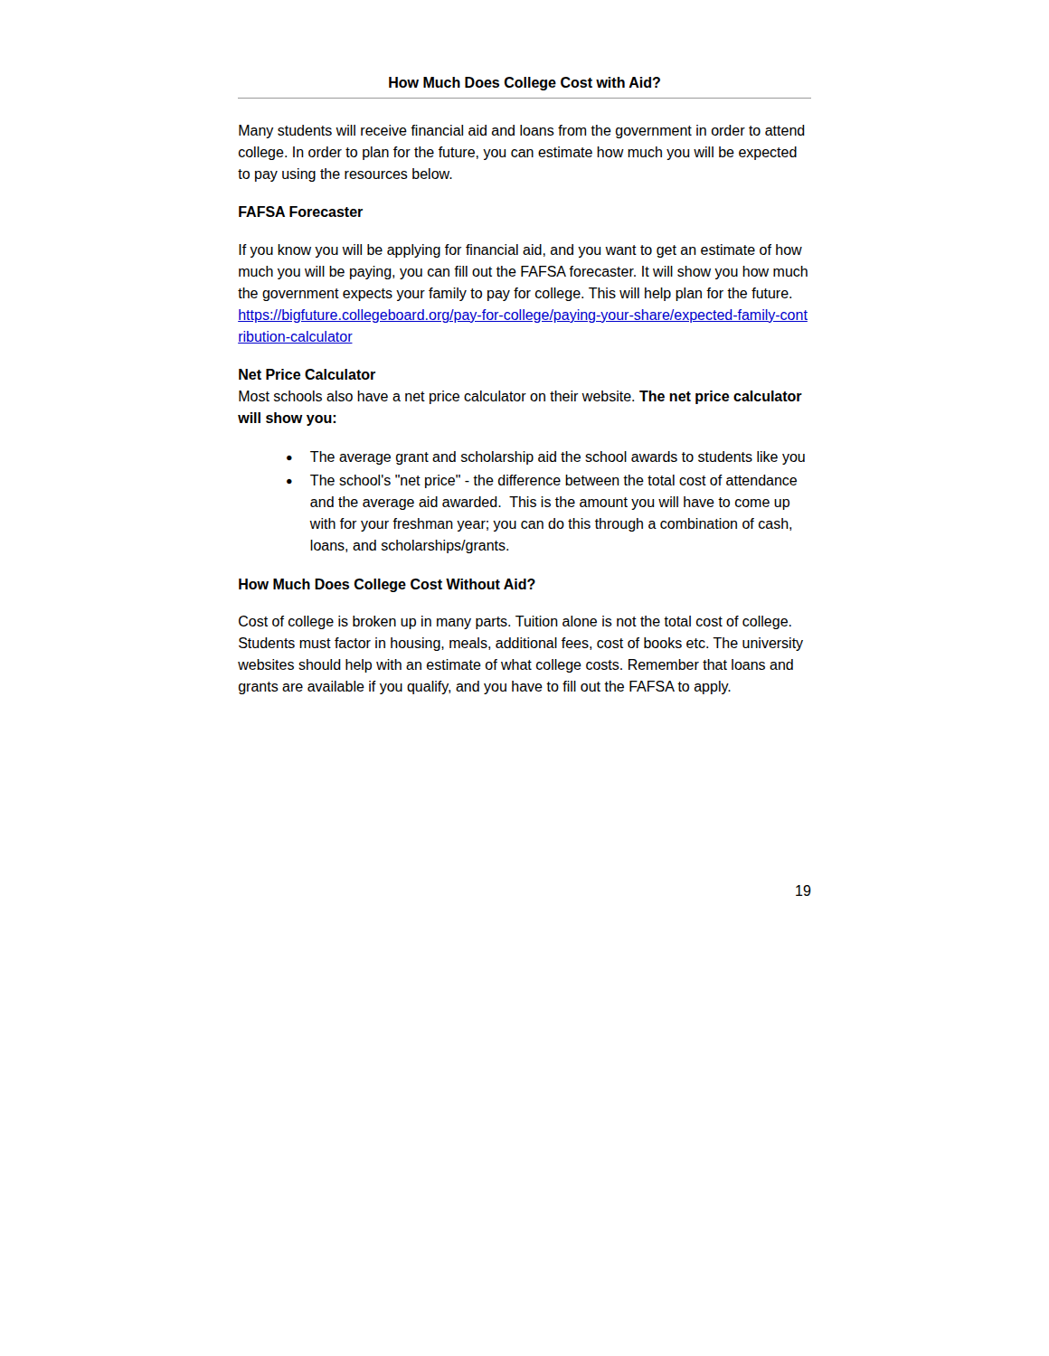How Much Does College Cost with Aid?
Many students will receive financial aid and loans from the government in order to attend college. In order to plan for the future, you can estimate how much you will be expected to pay using the resources below.
FAFSA Forecaster
If you know you will be applying for financial aid, and you want to get an estimate of how much you will be paying, you can fill out the FAFSA forecaster. It will show you how much the government expects your family to pay for college. This will help plan for the future.
https://bigfuture.collegeboard.org/pay-for-college/paying-your-share/expected-family-contribution-calculator
Net Price Calculator
Most schools also have a net price calculator on their website. The net price calculator will show you:
The average grant and scholarship aid the school awards to students like you
The school's "net price" - the difference between the total cost of attendance and the average aid awarded. This is the amount you will have to come up with for your freshman year; you can do this through a combination of cash, loans, and scholarships/grants.
How Much Does College Cost Without Aid?
Cost of college is broken up in many parts. Tuition alone is not the total cost of college. Students must factor in housing, meals, additional fees, cost of books etc. The university websites should help with an estimate of what college costs. Remember that loans and grants are available if you qualify, and you have to fill out the FAFSA to apply.
19